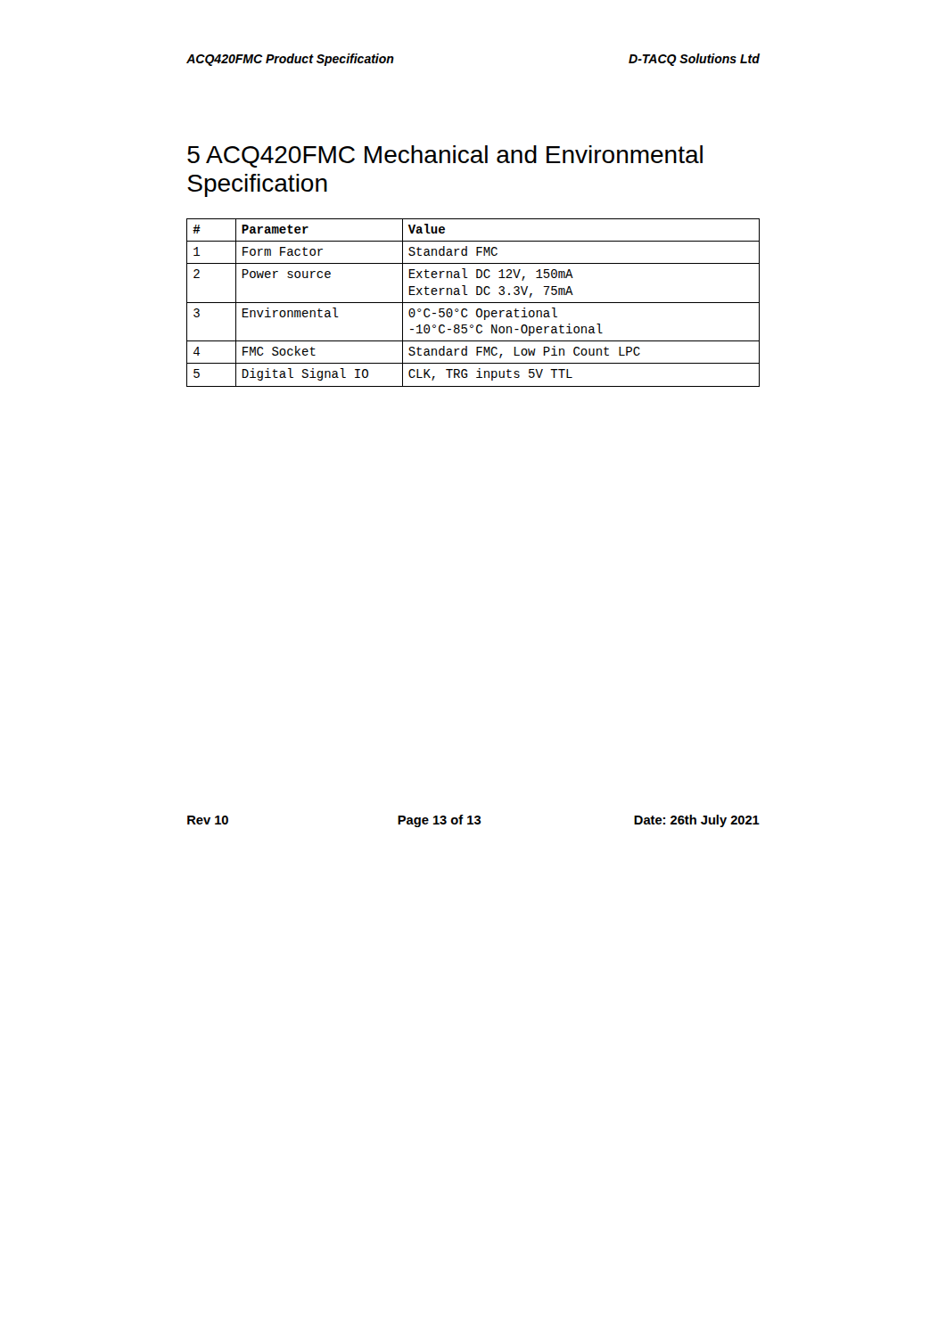ACQ420FMC Product Specification D-TACQ Solutions Ltd
5 ACQ420FMC Mechanical and Environmental Specification
| # | Parameter | Value |
| --- | --- | --- |
| 1 | Form Factor | Standard FMC |
| 2 | Power source | External DC 12V, 150mA External DC 3.3V, 75mA |
| 3 | Environmental | 0°C-50°C Operational -10°C-85°C Non-Operational |
| 4 | FMC Socket | Standard FMC, Low Pin Count LPC |
| 5 | Digital Signal IO | CLK, TRG inputs 5V TTL |
Rev 10 Page 13 of 13 Date: 26th July 2021